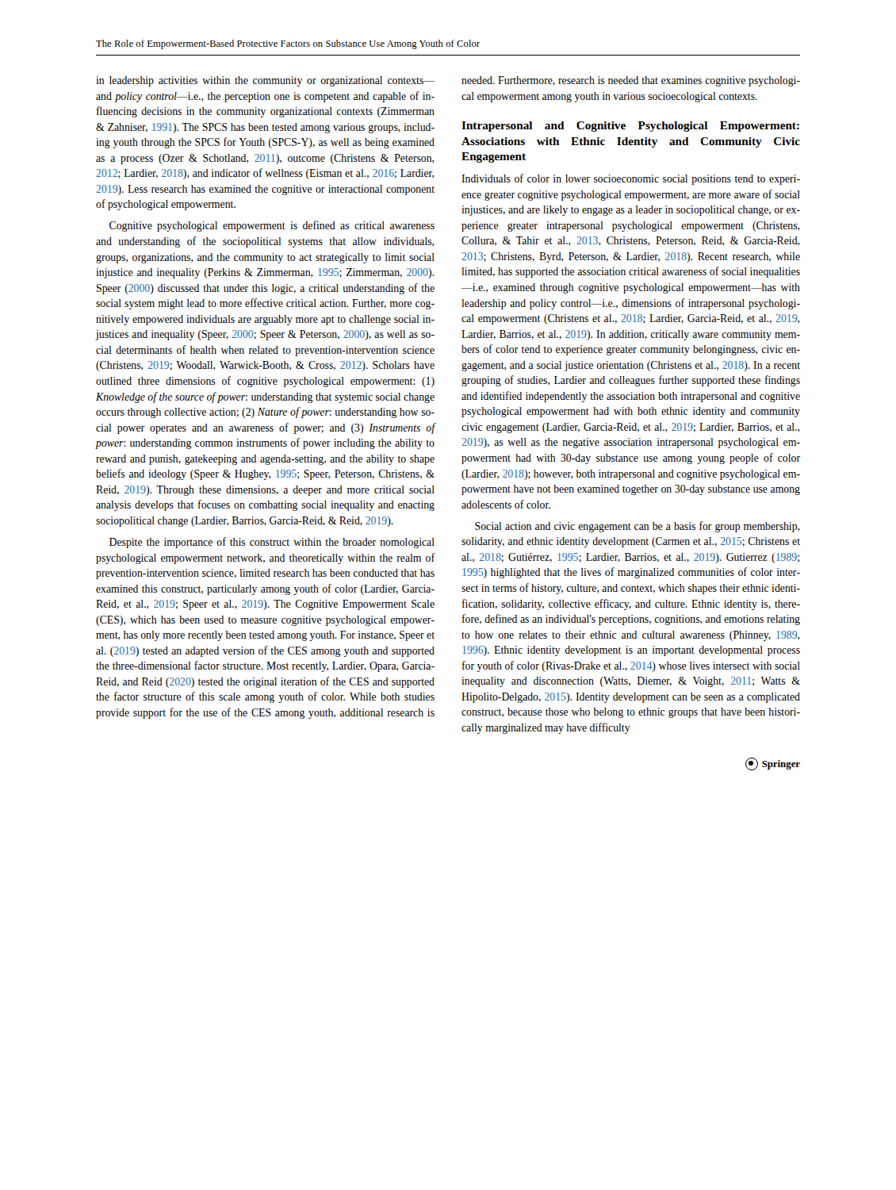The Role of Empowerment-Based Protective Factors on Substance Use Among Youth of Color
in leadership activities within the community or organizational contexts—and policy control—i.e., the perception one is competent and capable of influencing decisions in the community organizational contexts (Zimmerman & Zahniser, 1991). The SPCS has been tested among various groups, including youth through the SPCS for Youth (SPCS-Y), as well as being examined as a process (Ozer & Schotland, 2011), outcome (Christens & Peterson, 2012; Lardier, 2018), and indicator of wellness (Eisman et al., 2016; Lardier, 2019). Less research has examined the cognitive or interactional component of psychological empowerment.
Cognitive psychological empowerment is defined as critical awareness and understanding of the sociopolitical systems that allow individuals, groups, organizations, and the community to act strategically to limit social injustice and inequality (Perkins & Zimmerman, 1995; Zimmerman, 2000). Speer (2000) discussed that under this logic, a critical understanding of the social system might lead to more effective critical action. Further, more cognitively empowered individuals are arguably more apt to challenge social injustices and inequality (Speer, 2000; Speer & Peterson, 2000), as well as social determinants of health when related to prevention-intervention science (Christens, 2019; Woodall, Warwick-Booth, & Cross, 2012). Scholars have outlined three dimensions of cognitive psychological empowerment: (1) Knowledge of the source of power: understanding that systemic social change occurs through collective action; (2) Nature of power: understanding how social power operates and an awareness of power; and (3) Instruments of power: understanding common instruments of power including the ability to reward and punish, gatekeeping and agenda-setting, and the ability to shape beliefs and ideology (Speer & Hughey, 1995; Speer, Peterson, Christens, & Reid, 2019). Through these dimensions, a deeper and more critical social analysis develops that focuses on combatting social inequality and enacting sociopolitical change (Lardier, Barrios, Garcia‑Reid, & Reid, 2019).
Despite the importance of this construct within the broader nomological psychological empowerment network, and theoretically within the realm of prevention-intervention science, limited research has been conducted that has examined this construct, particularly among youth of color (Lardier, Garcia-Reid, et al., 2019; Speer et al., 2019). The Cognitive Empowerment Scale (CES), which has been used to measure cognitive psychological empowerment, has only more recently been tested among youth. For instance, Speer et al. (2019) tested an adapted version of the CES among youth and supported the three-dimensional factor structure. Most recently, Lardier, Opara, Garcia-Reid, and Reid (2020) tested the original iteration of the CES and supported the factor structure of this scale among youth of color. While both studies provide support for the use of the CES among youth, additional research is needed. Furthermore, research is needed that examines cognitive psychological empowerment among youth in various socioecological contexts.
Intrapersonal and Cognitive Psychological Empowerment: Associations with Ethnic Identity and Community Civic Engagement
Individuals of color in lower socioeconomic social positions tend to experience greater cognitive psychological empowerment, are more aware of social injustices, and are likely to engage as a leader in sociopolitical change, or experience greater intrapersonal psychological empowerment (Christens, Collura, & Tahir et al., 2013, Christens, Peterson, Reid, & Garcia-Reid, 2013; Christens, Byrd, Peterson, & Lardier, 2018). Recent research, while limited, has supported the association critical awareness of social inequalities—i.e., examined through cognitive psychological empowerment—has with leadership and policy control—i.e., dimensions of intrapersonal psychological empowerment (Christens et al., 2018; Lardier, Garcia-Reid, et al., 2019, Lardier, Barrios, et al., 2019). In addition, critically aware community members of color tend to experience greater community belongingness, civic engagement, and a social justice orientation (Christens et al., 2018). In a recent grouping of studies, Lardier and colleagues further supported these findings and identified independently the association both intrapersonal and cognitive psychological empowerment had with both ethnic identity and community civic engagement (Lardier, Garcia-Reid, et al., 2019; Lardier, Barrios, et al., 2019), as well as the negative association intrapersonal psychological empowerment had with 30-day substance use among young people of color (Lardier, 2018); however, both intrapersonal and cognitive psychological empowerment have not been examined together on 30-day substance use among adolescents of color.
Social action and civic engagement can be a basis for group membership, solidarity, and ethnic identity development (Carmen et al., 2015; Christens et al., 2018; Gutiérrez, 1995; Lardier, Barrios, et al., 2019). Gutierrez (1989; 1995) highlighted that the lives of marginalized communities of color intersect in terms of history, culture, and context, which shapes their ethnic identification, solidarity, collective efficacy, and culture. Ethnic identity is, therefore, defined as an individual's perceptions, cognitions, and emotions relating to how one relates to their ethnic and cultural awareness (Phinney, 1989, 1996). Ethnic identity development is an important developmental process for youth of color (Rivas-Drake et al., 2014) whose lives intersect with social inequality and disconnection (Watts, Diemer, & Voight, 2011; Watts & Hipolito-Delgado, 2015). Identity development can be seen as a complicated construct, because those who belong to ethnic groups that have been historically marginalized may have difficulty
Springer